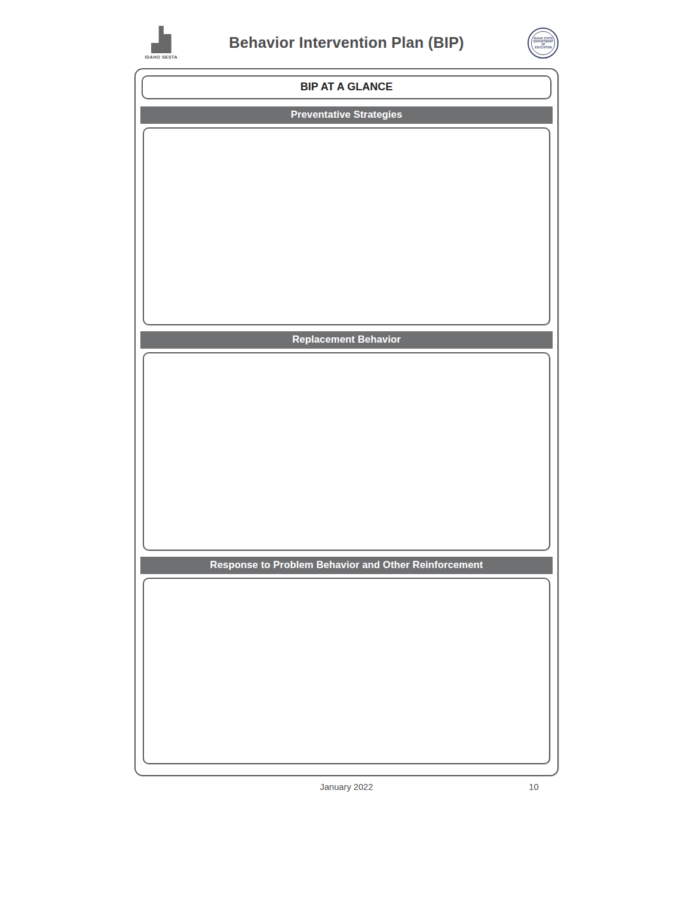IDAHO SESTA
Behavior Intervention Plan (BIP)
IDAHO STATE
DEPARTMENT
OF
EDUCATION
BIP AT A GLANCE
Preventative Strategies
Replacement Behavior
Response to Problem Behavior and Other Reinforcement
January 2022 10